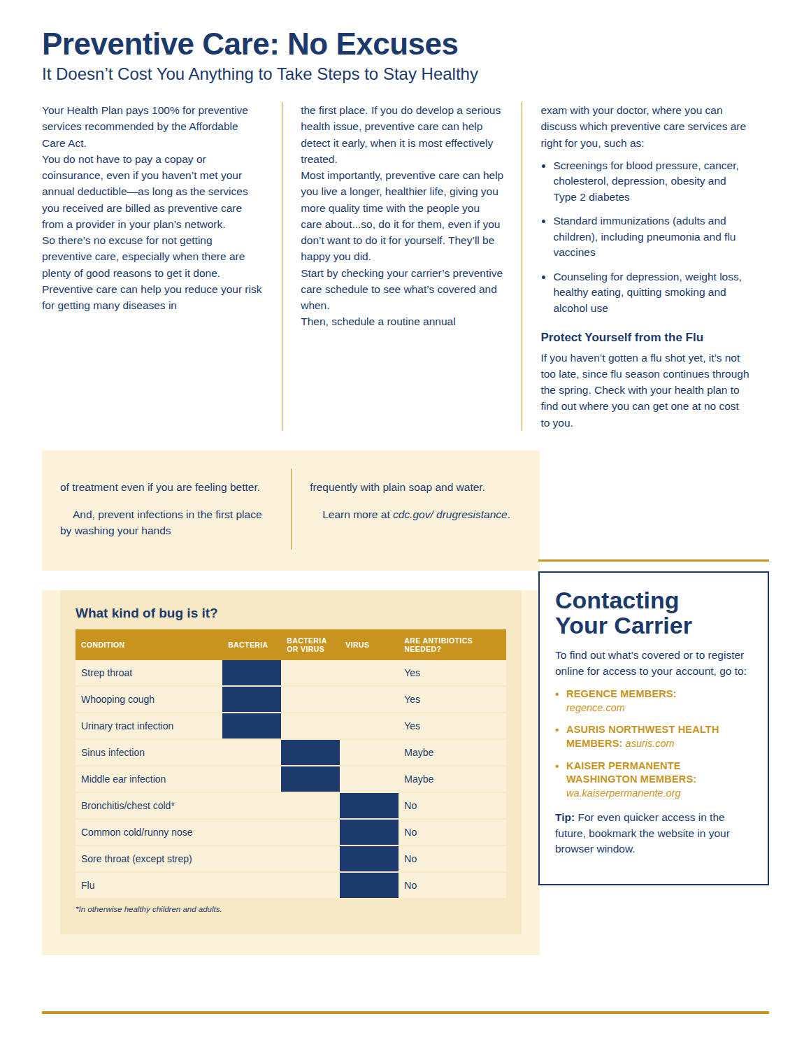Preventive Care: No Excuses
It Doesn’t Cost You Anything to Take Steps to Stay Healthy
Your Health Plan pays 100% for preventive services recommended by the Affordable Care Act.
You do not have to pay a copay or coinsurance, even if you haven’t met your annual deductible—as long as the services you received are billed as preventive care from a provider in your plan’s network.
So there’s no excuse for not getting preventive care, especially when there are plenty of good reasons to get it done. Preventive care can help you reduce your risk for getting many diseases in
the first place. If you do develop a serious health issue, preventive care can help detect it early, when it is most effectively treated.
Most importantly, preventive care can help you live a longer, healthier life, giving you more quality time with the people you care about...so, do it for them, even if you don’t want to do it for yourself. They’ll be happy you did.
Start by checking your carrier’s preventive care schedule to see what’s covered and when.
Then, schedule a routine annual
exam with your doctor, where you can discuss which preventive care services are right for you, such as:
Screenings for blood pressure, cancer, cholesterol, depression, obesity and Type 2 diabetes
Standard immunizations (adults and children), including pneumonia and flu vaccines
Counseling for depression, weight loss, healthy eating, quitting smoking and alcohol use
Protect Yourself from the Flu
If you haven’t gotten a flu shot yet, it’s not too late, since flu season continues through the spring. Check with your health plan to find out where you can get one at no cost to you.
of treatment even if you are feeling better.
And, prevent infections in the first place by washing your hands
frequently with plain soap and water.
Learn more at cdc.gov/ drugresistance.
What kind of bug is it?
| Condition | Bacteria | Bacteria or Virus | Virus | Are Antibiotics Needed? |
| --- | --- | --- | --- | --- |
| Strep throat | | | | Yes |
| Whooping cough | | | | Yes |
| Urinary tract infection | | | | Yes |
| Sinus infection | | | | Maybe |
| Middle ear infection | | | | Maybe |
| Bronchitis/chest cold* | | | | No |
| Common cold/runny nose | | | | No |
| Sore throat (except strep) | | | | No |
| Flu | | | | No |
*In otherwise healthy children and adults.
Contacting
Your Carrier
To find out what’s covered or to register online for access to your account, go to:
Regence members:
regence.com
Asuris Northwest Health members: asuris.com
Kaiser Permanente Washington members:
wa.kaiserpermanente.org
Tip: For even quicker access in the future, bookmark the website in your browser window.